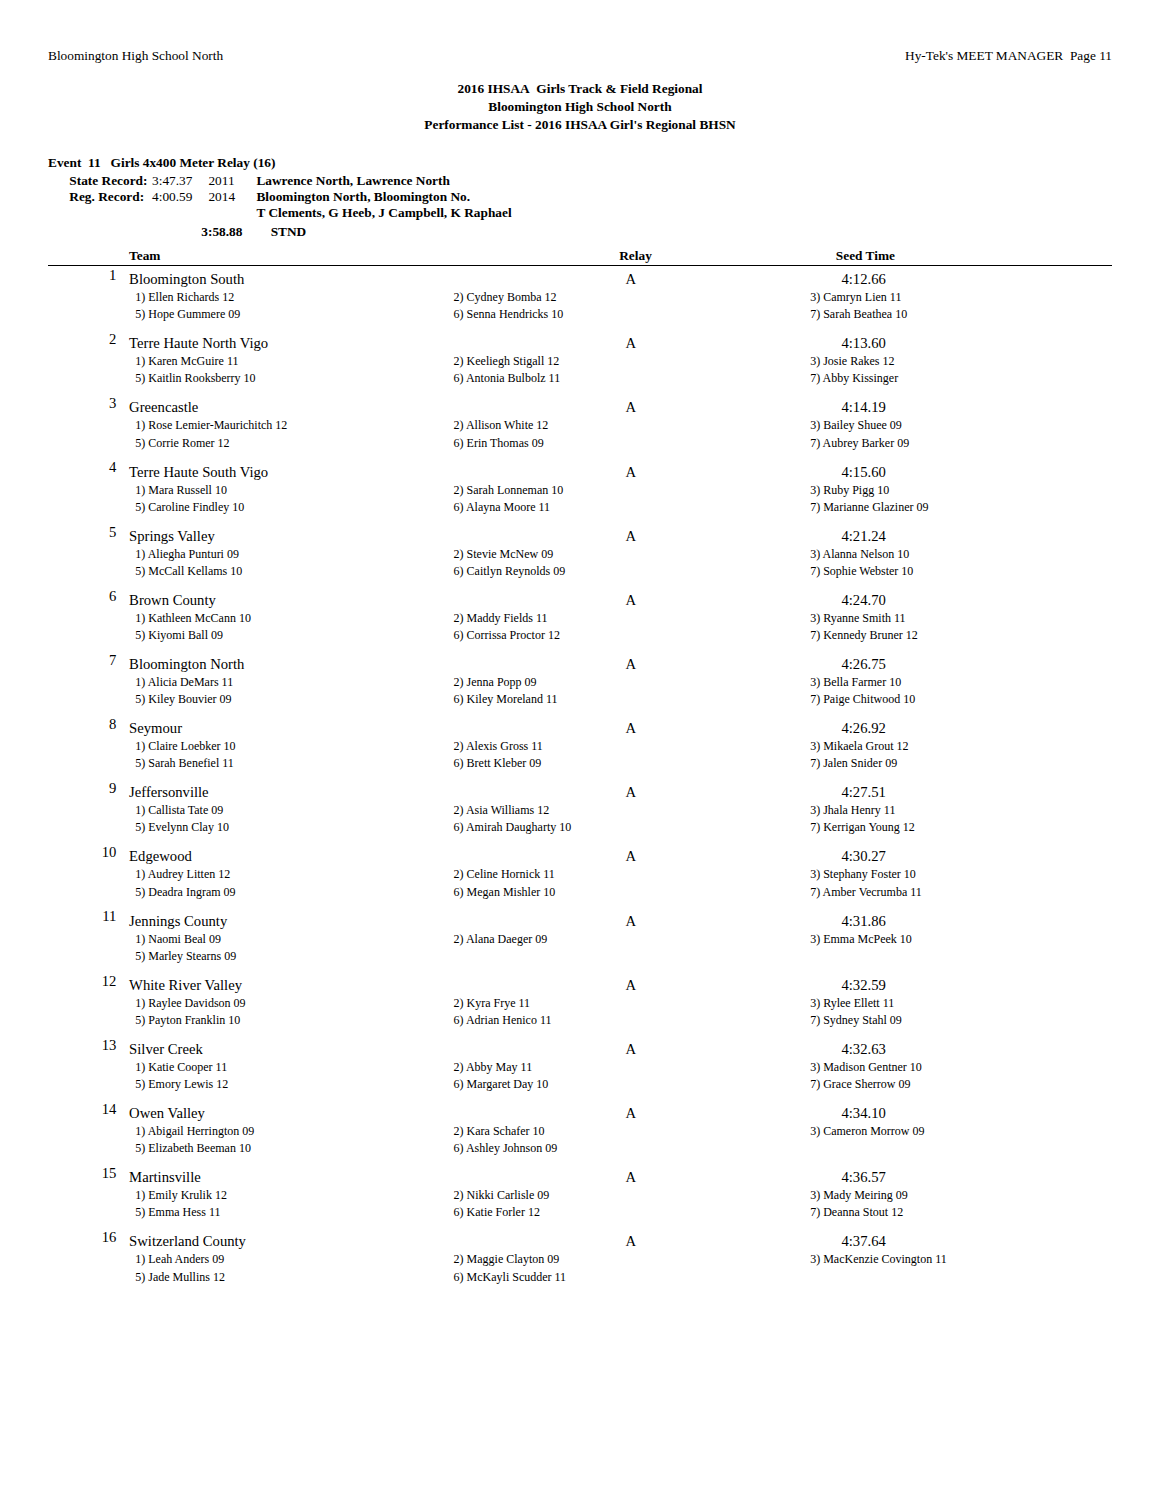Bloomington High School North
Hy-Tek's MEET MANAGER Page 11
2016 IHSAA Girls Track & Field Regional
Bloomington High School North
Performance List - 2016 IHSAA Girl's Regional BHSN
Event 11 Girls 4x400 Meter Relay (16)
| State Record: | 3:47.37 | 2011 | Lawrence North, Lawrence North |
| Reg. Record: | 4:00.59 | 2014 | Bloomington North, Bloomington No. |
| | | | T Clements, G Heeb, J Campbell, K Raphael |
3:58.88 STND
| | Team | Relay | Seed Time |
| --- | --- | --- | --- |
| 1 | Bloomington South | A | 4:12.66 |
| | 1) Ellen Richards 12 | 2) Cydney Bomba 12 | 3) Camryn Lien 11 |
| | 5) Hope Gummere 09 | 6) Senna Hendricks 10 | 7) Sarah Beathea 10 |
| 2 | Terre Haute North Vigo | A | 4:13.60 |
| | 1) Karen McGuire 11 | 2) Keeliegh Stigall 12 | 3) Josie Rakes 12 |
| | 5) Kaitlin Rooksberry 10 | 6) Antonia Bulbolz 11 | 7) Abby Kissinger |
| 3 | Greencastle | A | 4:14.19 |
| | 1) Rose Lemier-Maurichitch 12 | 2) Allison White 12 | 3) Bailey Shuee 09 |
| | 5) Corrie Romer 12 | 6) Erin Thomas 09 | 7) Aubrey Barker 09 |
| 4 | Terre Haute South Vigo | A | 4:15.60 |
| | 1) Mara Russell 10 | 2) Sarah Lonneman 10 | 3) Ruby Pigg 10 |
| | 5) Caroline Findley 10 | 6) Alayna Moore 11 | 7) Marianne Glaziner 09 |
| 5 | Springs Valley | A | 4:21.24 |
| | 1) Aliegha Punturi 09 | 2) Stevie McNew 09 | 3) Alanna Nelson 10 |
| | 5) McCall Kellams 10 | 6) Caitlyn Reynolds 09 | 7) Sophie Webster 10 |
| 6 | Brown County | A | 4:24.70 |
| | 1) Kathleen McCann 10 | 2) Maddy Fields 11 | 3) Ryanne Smith 11 |
| | 5) Kiyomi Ball 09 | 6) Corrissa Proctor 12 | 7) Kennedy Bruner 12 |
| 7 | Bloomington North | A | 4:26.75 |
| | 1) Alicia DeMars 11 | 2) Jenna Popp 09 | 3) Bella Farmer 10 |
| | 5) Kiley Bouvier 09 | 6) Kiley Moreland 11 | 7) Paige Chitwood 10 |
| 8 | Seymour | A | 4:26.92 |
| | 1) Claire Loebker 10 | 2) Alexis Gross 11 | 3) Mikaela Grout 12 |
| | 5) Sarah Benefiel 11 | 6) Brett Kleber 09 | 7) Jalen Snider 09 |
| 9 | Jeffersonville | A | 4:27.51 |
| | 1) Callista Tate 09 | 2) Asia Williams 12 | 3) Jhala Henry 11 |
| | 5) Evelynn Clay 10 | 6) Amirah Daugharty 10 | 7) Kerrigan Young 12 |
| 10 | Edgewood | A | 4:30.27 |
| | 1) Audrey Litten 12 | 2) Celine Hornick 11 | 3) Stephany Foster 10 |
| | 5) Deadra Ingram 09 | 6) Megan Mishler 10 | 7) Amber Vecrumba 11 |
| 11 | Jennings County | A | 4:31.86 |
| | 1) Naomi Beal 09 | 2) Alana Daeger 09 | 3) Emma McPeek 10 |
| | 5) Marley Stearns 09 | | |
| 12 | White River Valley | A | 4:32.59 |
| | 1) Raylee Davidson 09 | 2) Kyra Frye 11 | 3) Rylee Ellett 11 |
| | 5) Payton Franklin 10 | 6) Adrian Henico 11 | 7) Sydney Stahl 09 |
| 13 | Silver Creek | A | 4:32.63 |
| | 1) Katie Cooper 11 | 2) Abby May 11 | 3) Madison Gentner 10 |
| | 5) Emory Lewis 12 | 6) Margaret Day 10 | 7) Grace Sherrow 09 |
| 14 | Owen Valley | A | 4:34.10 |
| | 1) Abigail Herrington 09 | 2) Kara Schafer 10 | 3) Cameron Morrow 09 |
| | 5) Elizabeth Beeman 10 | 6) Ashley Johnson 09 | |
| 15 | Martinsville | A | 4:36.57 |
| | 1) Emily Krulik 12 | 2) Nikki Carlisle 09 | 3) Mady Meiring 09 |
| | 5) Emma Hess 11 | 6) Katie Forler 12 | 7) Deanna Stout 12 |
| 16 | Switzerland County | A | 4:37.64 |
| | 1) Leah Anders 09 | 2) Maggie Clayton 09 | 3) MacKenzie Covington 11 |
| | 5) Jade Mullins 12 | 6) McKayli Scudder 11 | |